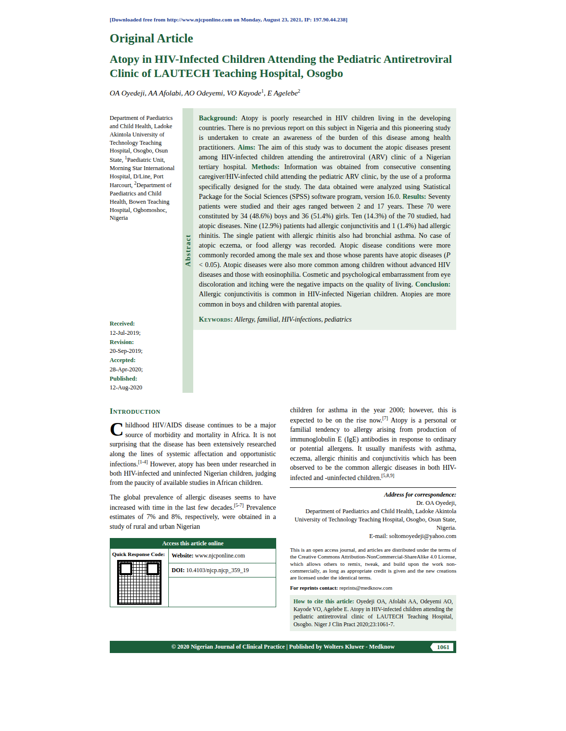[Downloaded free from http://www.njcponline.com on Monday, August 23, 2021, IP: 197.90.44.238]
Original Article
Atopy in HIV-Infected Children Attending the Pediatric Antiretroviral Clinic of LAUTECH Teaching Hospital, Osogbo
OA Oyedeji, AA Afolabi, AO Odeyemi, VO Kayode1, E Agelebe2
Department of Paediatrics and Child Health, Ladoke Akintola University of Technology Teaching Hospital, Osogbo, Osun State, 1Paediatric Unit, Morning Star International Hospital, D/Line, Port Harcourt, 2Department of Paediatrics and Child Health, Bowen Teaching Hospital, Ogbomoshoc, Nigeria
Received:
12-Jul-2019;
Revision:
20-Sep-2019;
Accepted:
28-Apr-2020;
Published:
12-Aug-2020
Abstract
Background: Atopy is poorly researched in HIV children living in the developing countries. There is no previous report on this subject in Nigeria and this pioneering study is undertaken to create an awareness of the burden of this disease among health practitioners. Aims: The aim of this study was to document the atopic diseases present among HIV-infected children attending the antiretroviral (ARV) clinic of a Nigerian tertiary hospital. Methods: Information was obtained from consecutive consenting caregiver/HIV-infected child attending the pediatric ARV clinic, by the use of a proforma specifically designed for the study. The data obtained were analyzed using Statistical Package for the Social Sciences (SPSS) software program, version 16.0. Results: Seventy patients were studied and their ages ranged between 2 and 17 years. These 70 were constituted by 34 (48.6%) boys and 36 (51.4%) girls. Ten (14.3%) of the 70 studied, had atopic diseases. Nine (12.9%) patients had allergic conjunctivitis and 1 (1.4%) had allergic rhinitis. The single patient with allergic rhinitis also had bronchial asthma. No case of atopic eczema, or food allergy was recorded. Atopic disease conditions were more commonly recorded among the male sex and those whose parents have atopic diseases (P < 0.05). Atopic diseases were also more common among children without advanced HIV diseases and those with eosinophilia. Cosmetic and psychological embarrassment from eye discoloration and itching were the negative impacts on the quality of living. Conclusion: Allergic conjunctivitis is common in HIV-infected Nigerian children. Atopies are more common in boys and children with parental atopies.
Keywords: Allergy, familial, HIV-infections, pediatrics
Introduction
Childhood HIV/AIDS disease continues to be a major source of morbidity and mortality in Africa. It is not surprising that the disease has been extensively researched along the lines of systemic affectation and opportunistic infections.[1-4] However, atopy has been under researched in both HIV-infected and uninfected Nigerian children, judging from the paucity of available studies in African children.
The global prevalence of allergic diseases seems to have increased with time in the last few decades.[5-7] Prevalence estimates of 7% and 8%, respectively, were obtained in a study of rural and urban Nigerian
Access this article online
Quick Response Code:
Website: www.njcponline.com
DOI: 10.4103/njcp.njcp_359_19
children for asthma in the year 2000; however, this is expected to be on the rise now.[7] Atopy is a personal or familial tendency to allergy arising from production of immunoglobulin E (IgE) antibodies in response to ordinary or potential allergens. It usually manifests with asthma, eczema, allergic rhinitis and conjunctivitis which has been observed to be the common allergic diseases in both HIV-infected and -uninfected children.[5,8,9]
Address for correspondence:
Dr. OA Oyedeji,
Department of Paediatrics and Child Health, Ladoke Akintola University of Technology Teaching Hospital, Osogbo, Osun State, Nigeria.
E-mail: soltomoyedeji@yahoo.com
This is an open access journal, and articles are distributed under the terms of the Creative Commons Attribution-NonCommercial-ShareAlike 4.0 License, which allows others to remix, tweak, and build upon the work non-commercially, as long as appropriate credit is given and the new creations are licensed under the identical terms.
For reprints contact: reprints@medknow.com
How to cite this article: Oyedeji OA, Afolabi AA, Odeyemi AO, Kayode VO, Agelebe E. Atopy in HIV-infected children attending the pediatric antiretroviral clinic of LAUTECH Teaching Hospital, Osogbo. Niger J Clin Pract 2020;23:1061-7.
© 2020 Nigerian Journal of Clinical Practice | Published by Wolters Kluwer - Medknow 1061